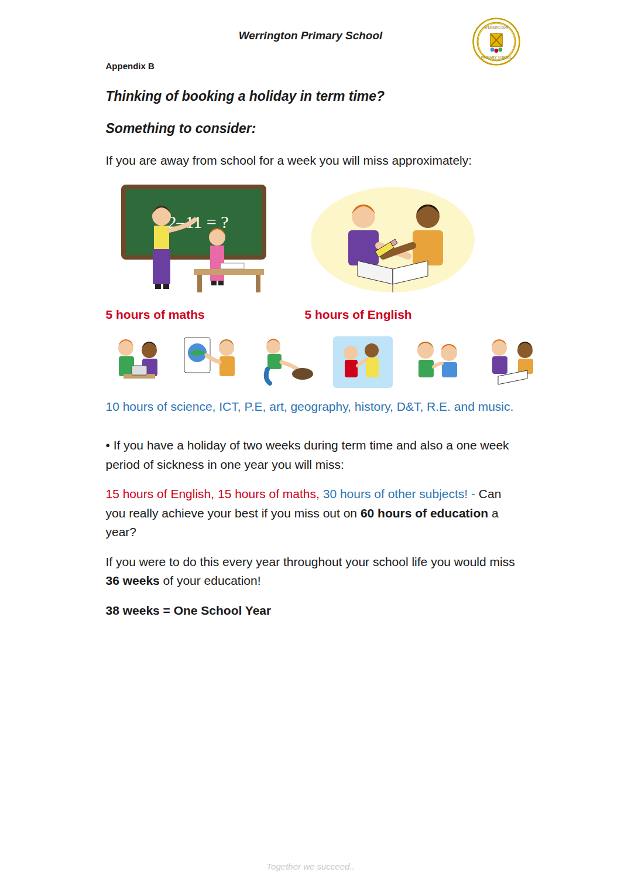Werrington Primary School
WERRINGTON PRIMARY SCHOOL
Appendix B
Thinking of booking a holiday in term time?
Something to consider:
If you are away from school for a week you will miss approximately:
22–11 = ?
5 hours of maths
5 hours of English
10 hours of science, ICT, P.E, art, geography, history, D&T, R.E. and music.
• If you have a holiday of two weeks during term time and also a one week period of sickness in one year you will miss:
15 hours of English, 15 hours of maths, 30 hours of other subjects! - Can you really achieve your best if you miss out on 60 hours of education a year?
If you were to do this every year throughout your school life you would miss 36 weeks of your education!
38 weeks = One School Year
Together we succeed..